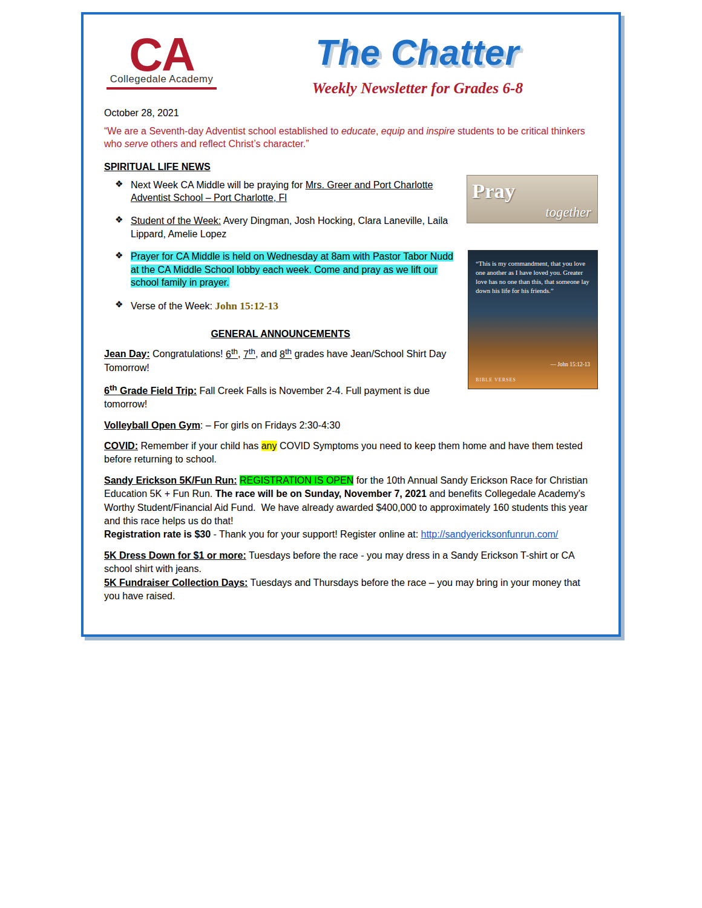CA
Collegedale Academy
The Chatter
Weekly Newsletter for Grades 6-8
October 28, 2021
“We are a Seventh-day Adventist school established to educate, equip and inspire students to be critical thinkers who serve others and reflect Christ’s character.”
SPIRITUAL LIFE NEWS
Pray together
Next Week CA Middle will be praying for Mrs. Greer and Port Charlotte Adventist School – Port Charlotte, Fl
Student of the Week: Avery Dingman, Josh Hocking, Clara Laneville, Laila Lippard, Amelie Lopez
“This is my commandment, that you love one another as I have loved you. Greater love has no one than this, that someone lay down his life for his friends.” — John 15:12-13 BIBLE VERSES
Prayer for CA Middle is held on Wednesday at 8am with Pastor Tabor Nudd at the CA Middle School lobby each week. Come and pray as we lift our school family in prayer.
Verse of the Week: John 15:12-13
GENERAL ANNOUNCEMENTS
Jean Day: Congratulations! 6th, 7th, and 8th grades have Jean/School Shirt Day Tomorrow!
6th Grade Field Trip: Fall Creek Falls is November 2-4. Full payment is due tomorrow!
Volleyball Open Gym: – For girls on Fridays 2:30-4:30
COVID: Remember if your child has any COVID Symptoms you need to keep them home and have them tested before returning to school.
Sandy Erickson 5K/Fun Run: REGISTRATION IS OPEN for the 10th Annual Sandy Erickson Race for Christian Education 5K + Fun Run. The race will be on Sunday, November 7, 2021 and benefits Collegedale Academy's Worthy Student/Financial Aid Fund. We have already awarded $400,000 to approximately 160 students this year and this race helps us do that!
Registration rate is $30 - Thank you for your support! Register online at: http://sandyericksonfunrun.com/
5K Dress Down for $1 or more: Tuesdays before the race - you may dress in a Sandy Erickson T-shirt or CA school shirt with jeans.
5K Fundraiser Collection Days: Tuesdays and Thursdays before the race – you may bring in your money that you have raised.